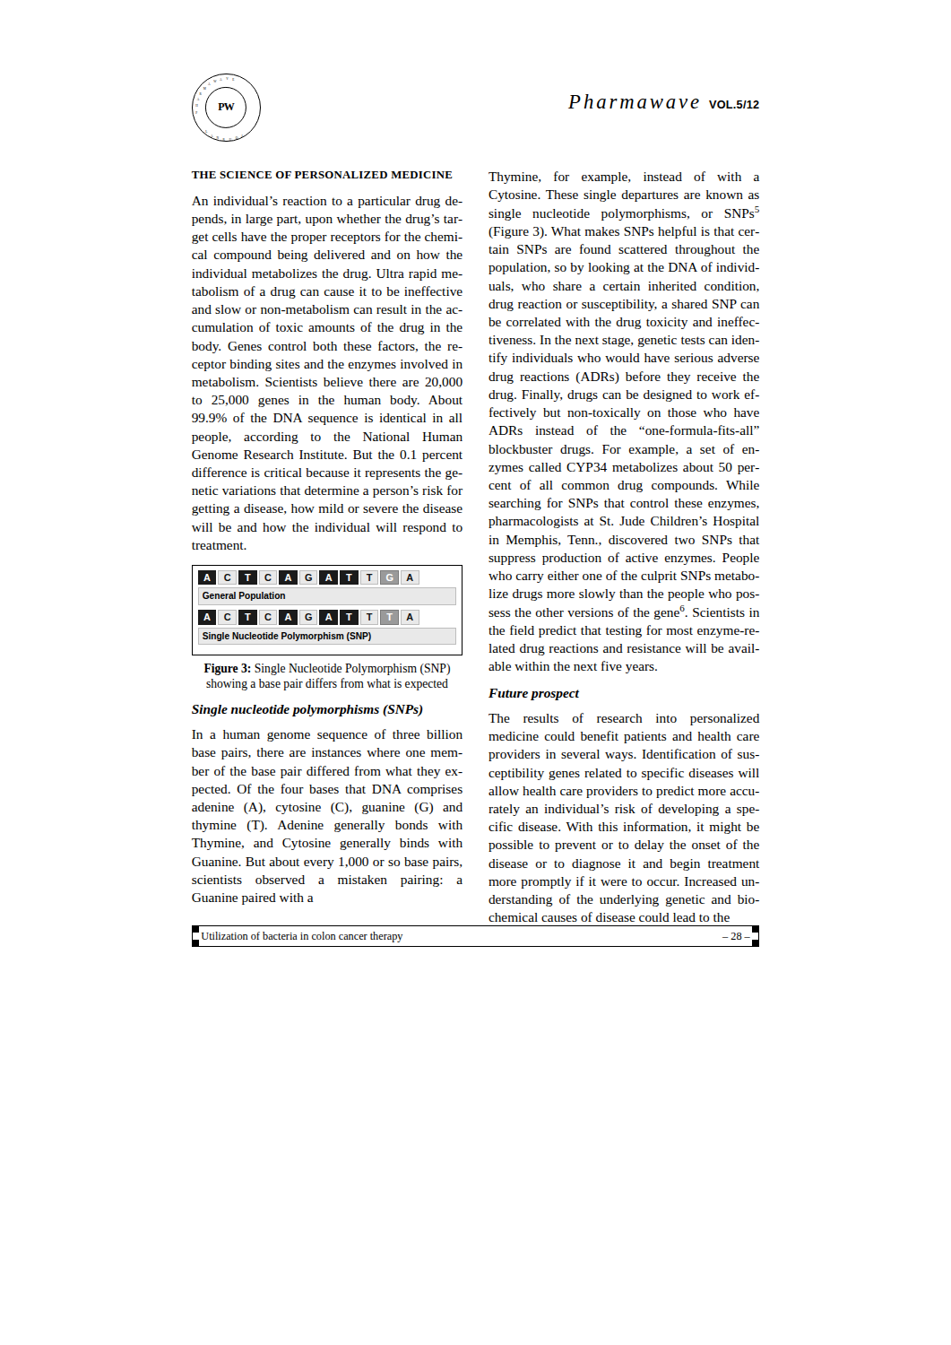P H A R M A W A V E J O U R N A L
PW
Pharmawave VOL.5/12
The Science of Personalized Medicine
An individual’s reaction to a particular drug depends, in large part, upon whether the drug’s target cells have the proper receptors for the chemical compound being delivered and on how the individual metabolizes the drug. Ultra rapid metabolism of a drug can cause it to be ineffective and slow or non-metabolism can result in the accumulation of toxic amounts of the drug in the body. Genes control both these factors, the receptor binding sites and the enzymes involved in metabolism. Scientists believe there are 20,000 to 25,000 genes in the human body. About 99.9% of the DNA sequence is identical in all people, according to the National Human Genome Research Institute. But the 0.1 percent difference is critical because it represents the genetic variations that determine a person’s risk for getting a disease, how mild or severe the disease will be and how the individual will respond to treatment.
A
C
T
C
A
G
A
T
T
G
A
General Population
A
C
T
C
A
G
A
T
T
T
A
Single Nucleotide Polymorphism (SNP)
Figure 3: Single Nucleotide Polymorphism (SNP) showing a base pair differs from what is expected
Single nucleotide polymorphisms (SNPs)
In a human genome sequence of three billion base pairs, there are instances where one member of the base pair differed from what they expected. Of the four bases that DNA comprises adenine (A), cytosine (C), guanine (G) and thymine (T). Adenine generally bonds with Thymine, and Cytosine generally binds with Guanine. But about every 1,000 or so base pairs, scientists observed a mistaken pairing: a Guanine paired with a
Thymine, for example, instead of with a Cytosine. These single departures are known as single nucleotide polymorphisms, or SNPs5 (Figure 3). What makes SNPs helpful is that certain SNPs are found scattered throughout the population, so by looking at the DNA of individuals, who share a certain inherited condition, drug reaction or susceptibility, a shared SNP can be correlated with the drug toxicity and ineffectiveness. In the next stage, genetic tests can identify individuals who would have serious adverse drug reactions (ADRs) before they receive the drug. Finally, drugs can be designed to work effectively but non-toxically on those who have ADRs instead of the “one-formula-fits-all” blockbuster drugs. For example, a set of enzymes called CYP34 metabolizes about 50 percent of all common drug compounds. While searching for SNPs that control these enzymes, pharmacologists at St. Jude Children’s Hospital in Memphis, Tenn., discovered two SNPs that suppress production of active enzymes. People who carry either one of the culprit SNPs metabolize drugs more slowly than the people who possess the other versions of the gene6. Scientists in the field predict that testing for most enzyme-related drug reactions and resistance will be available within the next five years.
Future prospect
The results of research into personalized medicine could benefit patients and health care providers in several ways. Identification of susceptibility genes related to specific diseases will allow health care providers to predict more accurately an individual’s risk of developing a specific disease. With this information, it might be possible to prevent or to delay the onset of the disease or to diagnose it and begin treatment more promptly if it were to occur. Increased understanding of the underlying genetic and biochemical causes of disease could lead to the
Utilization of bacteria in colon cancer therapy – 28 –